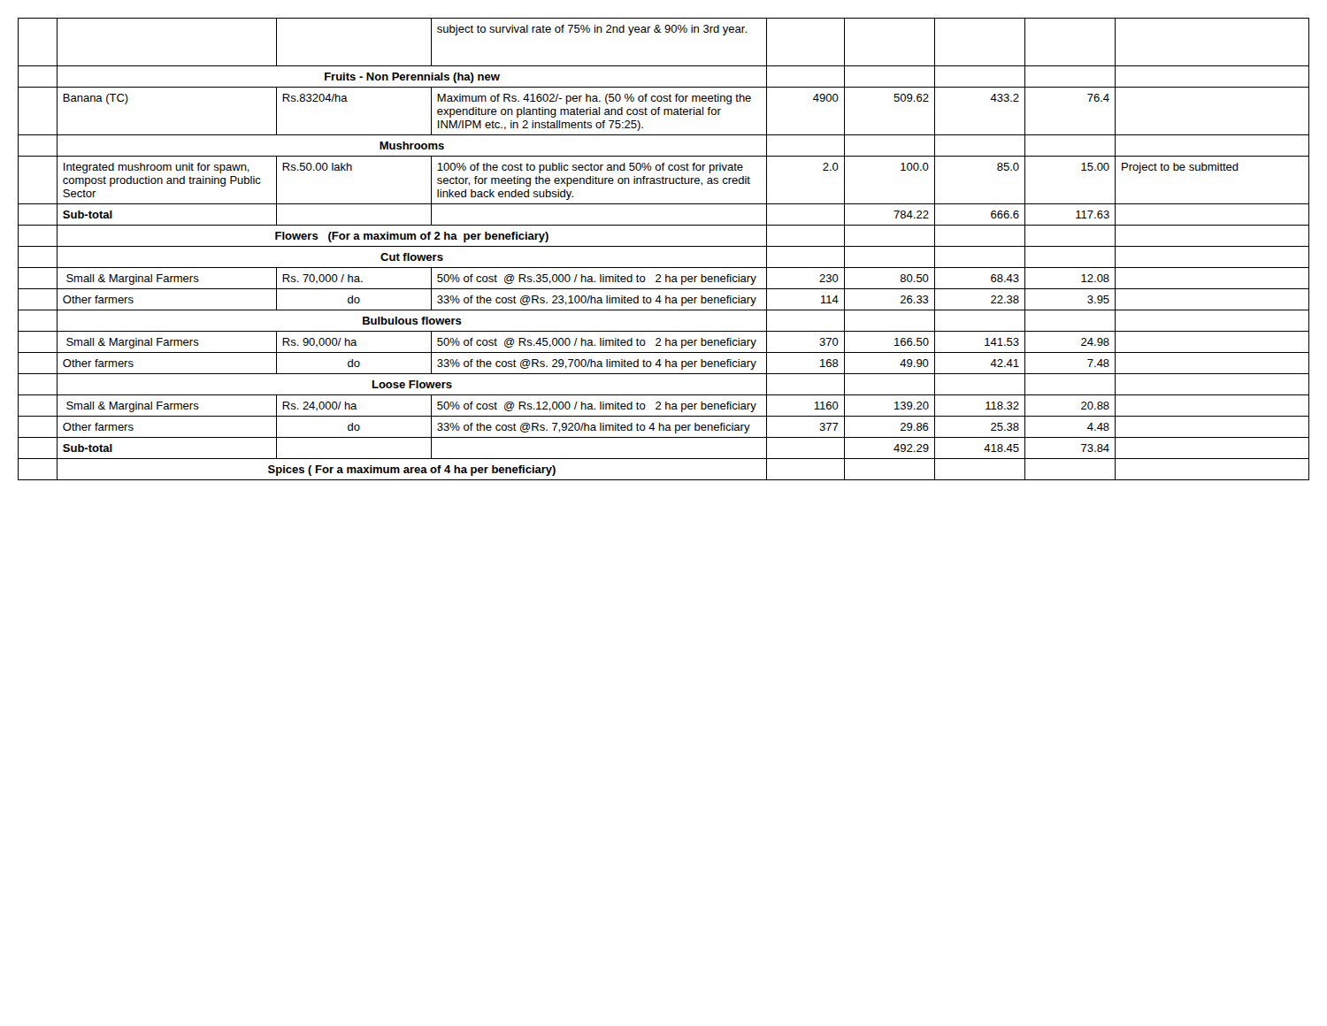| | | | subject to survival rate of 75% in 2nd year & 90% in 3rd year. | | | | | |
| | Fruits - Non Perennials (ha) new | | | | | |
| | Banana (TC) | Rs.83204/ha | Maximum of Rs. 41602/- per ha. (50 % of cost for meeting the expenditure on planting material and cost of material for INM/IPM etc., in 2 installments of 75:25). | 4900 | 509.62 | 433.2 | 76.4 | |
| | Mushrooms | | | | | |
| | Integrated mushroom unit for spawn, compost production and training Public Sector | Rs.50.00 lakh | 100% of the cost to public sector and 50% of cost for private sector, for meeting the expenditure on infrastructure, as credit linked back ended subsidy. | 2.0 | 100.0 | 85.0 | 15.00 | Project to be submitted |
| | Sub-total | | | | 784.22 | 666.6 | 117.63 | |
| | Flowers (For a maximum of 2 ha per beneficiary) | | | | | |
| | Cut flowers | | | | | |
| | Small & Marginal Farmers | Rs. 70,000 / ha. | 50% of cost @ Rs.35,000 / ha. limited to 2 ha per beneficiary | 230 | 80.50 | 68.43 | 12.08 | |
| | Other farmers | do | 33% of the cost @Rs. 23,100/ha limited to 4 ha per beneficiary | 114 | 26.33 | 22.38 | 3.95 | |
| | Bulbulous flowers | | | | | |
| | Small & Marginal Farmers | Rs. 90,000/ ha | 50% of cost @ Rs.45,000 / ha. limited to 2 ha per beneficiary | 370 | 166.50 | 141.53 | 24.98 | |
| | Other farmers | do | 33% of the cost @Rs. 29,700/ha limited to 4 ha per beneficiary | 168 | 49.90 | 42.41 | 7.48 | |
| | Loose Flowers | | | | | |
| | Small & Marginal Farmers | Rs. 24,000/ ha | 50% of cost @ Rs.12,000 / ha. limited to 2 ha per beneficiary | 1160 | 139.20 | 118.32 | 20.88 | |
| | Other farmers | do | 33% of the cost @Rs. 7,920/ha limited to 4 ha per beneficiary | 377 | 29.86 | 25.38 | 4.48 | |
| | Sub-total | | | | 492.29 | 418.45 | 73.84 | |
| | Spices ( For a maximum area of 4 ha per beneficiary) | | | | | |